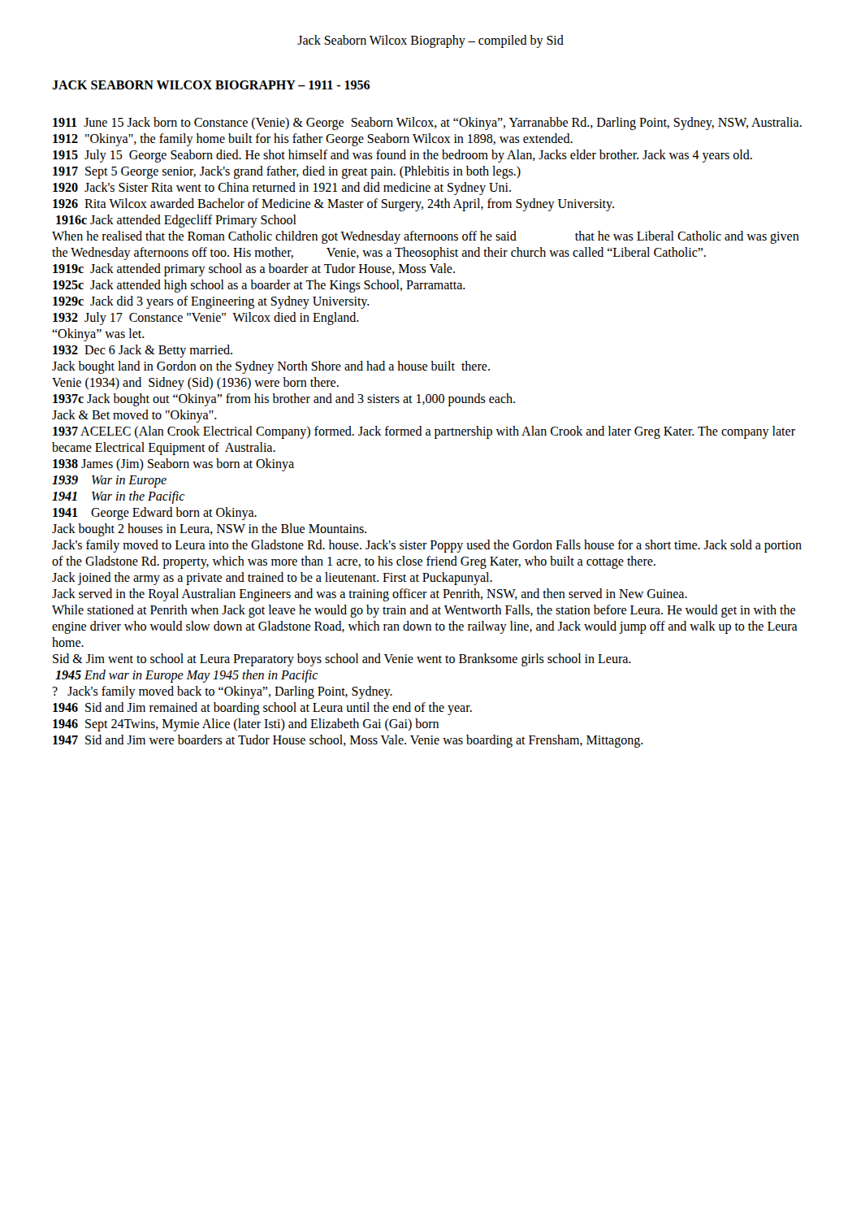Jack Seaborn Wilcox Biography – compiled by Sid
JACK SEABORN WILCOX BIOGRAPHY – 1911 - 1956
1911 June 15 Jack born to Constance (Venie) & George Seaborn Wilcox, at “Okinya”, Yarranabbe Rd., Darling Point, Sydney, NSW, Australia.
1912 "Okinya", the family home built for his father George Seaborn Wilcox in 1898, was extended.
1915 July 15 George Seaborn died. He shot himself and was found in the bedroom by Alan, Jacks elder brother. Jack was 4 years old.
1917 Sept 5 George senior, Jack's grand father, died in great pain. (Phlebitis in both legs.)
1920 Jack's Sister Rita went to China returned in 1921 and did medicine at Sydney Uni.
1926 Rita Wilcox awarded Bachelor of Medicine & Master of Surgery, 24th April, from Sydney University.
1916c Jack attended Edgecliff Primary School
When he realised that the Roman Catholic children got Wednesday afternoons off he said that he was Liberal Catholic and was given the Wednesday afternoons off too. His mother, Venie, was a Theosophist and their church was called “Liberal Catholic”.
1919c Jack attended primary school as a boarder at Tudor House, Moss Vale.
1925c Jack attended high school as a boarder at The Kings School, Parramatta.
1929c Jack did 3 years of Engineering at Sydney University.
1932 July 17 Constance "Venie" Wilcox died in England.
“Okinya” was let.
1932 Dec 6 Jack & Betty married.
Jack bought land in Gordon on the Sydney North Shore and had a house built there.
Venie (1934) and Sidney (Sid) (1936) were born there.
1937c Jack bought out “Okinya” from his brother and and 3 sisters at 1,000 pounds each.
Jack & Bet moved to "Okinya".
1937 ACELEC (Alan Crook Electrical Company) formed. Jack formed a partnership with Alan Crook and later Greg Kater. The company later became Electrical Equipment of Australia.
1938 James (Jim) Seaborn was born at Okinya
1939 War in Europe
1941 War in the Pacific
1941 George Edward born at Okinya.
Jack bought 2 houses in Leura, NSW in the Blue Mountains.
Jack's family moved to Leura into the Gladstone Rd. house. Jack's sister Poppy used the Gordon Falls house for a short time. Jack sold a portion of the Gladstone Rd. property, which was more than 1 acre, to his close friend Greg Kater, who built a cottage there.
Jack joined the army as a private and trained to be a lieutenant. First at Puckapunyal.
Jack served in the Royal Australian Engineers and was a training officer at Penrith, NSW, and then served in New Guinea.
While stationed at Penrith when Jack got leave he would go by train and at Wentworth Falls, the station before Leura. He would get in with the engine driver who would slow down at Gladstone Road, which ran down to the railway line, and Jack would jump off and walk up to the Leura home.
Sid & Jim went to school at Leura Preparatory boys school and Venie went to Branksome girls school in Leura.
1945 End war in Europe May 1945 then in Pacific
? Jack's family moved back to “Okinya”, Darling Point, Sydney.
1946 Sid and Jim remained at boarding school at Leura until the end of the year.
1946 Sept 24Twins, Mymie Alice (later Isti) and Elizabeth Gai (Gai) born
1947 Sid and Jim were boarders at Tudor House school, Moss Vale. Venie was boarding at Frensham, Mittagong.